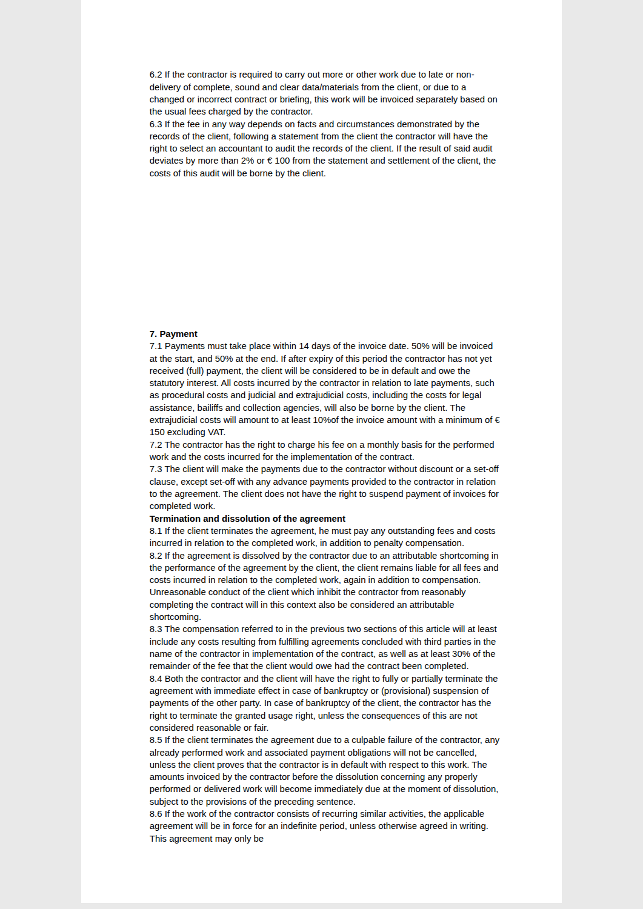6.2 If the contractor is required to carry out more or other work due to late or non-delivery of complete, sound and clear data/materials from the client, or due to a changed or incorrect contract or briefing, this work will be invoiced separately based on the usual fees charged by the contractor.
6.3 If the fee in any way depends on facts and circumstances demonstrated by the records of the client, following a statement from the client the contractor will have the right to select an accountant to audit the records of the client. If the result of said audit deviates by more than 2% or € 100 from the statement and settlement of the client, the costs of this audit will be borne by the client.
7. Payment
7.1 Payments must take place within 14 days of the invoice date. 50% will be invoiced at the start, and 50% at the end. If after expiry of this period the contractor has not yet received (full) payment, the client will be considered to be in default and owe the statutory interest. All costs incurred by the contractor in relation to late payments, such as procedural costs and judicial and extrajudicial costs, including the costs for legal assistance, bailiffs and collection agencies, will also be borne by the client. The extrajudicial costs will amount to at least 10%of the invoice amount with a minimum of € 150 excluding VAT.
7.2 The contractor has the right to charge his fee on a monthly basis for the performed work and the costs incurred for the implementation of the contract.
7.3 The client will make the payments due to the contractor without discount or a set-off clause, except set-off with any advance payments provided to the contractor in relation to the agreement. The client does not have the right to suspend payment of invoices for completed work.
Termination and dissolution of the agreement
8.1 If the client terminates the agreement, he must pay any outstanding fees and costs incurred in relation to the completed work, in addition to penalty compensation.
8.2 If the agreement is dissolved by the contractor due to an attributable shortcoming in the performance of the agreement by the client, the client remains liable for all fees and costs incurred in relation to the completed work, again in addition to compensation. Unreasonable conduct of the client which inhibit the contractor from reasonably completing the contract will in this context also be considered an attributable shortcoming.
8.3 The compensation referred to in the previous two sections of this article will at least include any costs resulting from fulfilling agreements concluded with third parties in the name of the contractor in implementation of the contract, as well as at least 30% of the remainder of the fee that the client would owe had the contract been completed.
8.4 Both the contractor and the client will have the right to fully or partially terminate the agreement with immediate effect in case of bankruptcy or (provisional) suspension of payments of the other party. In case of bankruptcy of the client, the contractor has the right to terminate the granted usage right, unless the consequences of this are not considered reasonable or fair.
8.5 If the client terminates the agreement due to a culpable failure of the contractor, any already performed work and associated payment obligations will not be cancelled, unless the client proves that the contractor is in default with respect to this work. The amounts invoiced by the contractor before the dissolution concerning any properly performed or delivered work will become immediately due at the moment of dissolution, subject to the provisions of the preceding sentence.
8.6 If the work of the contractor consists of recurring similar activities, the applicable agreement will be in force for an indefinite period, unless otherwise agreed in writing. This agreement may only be